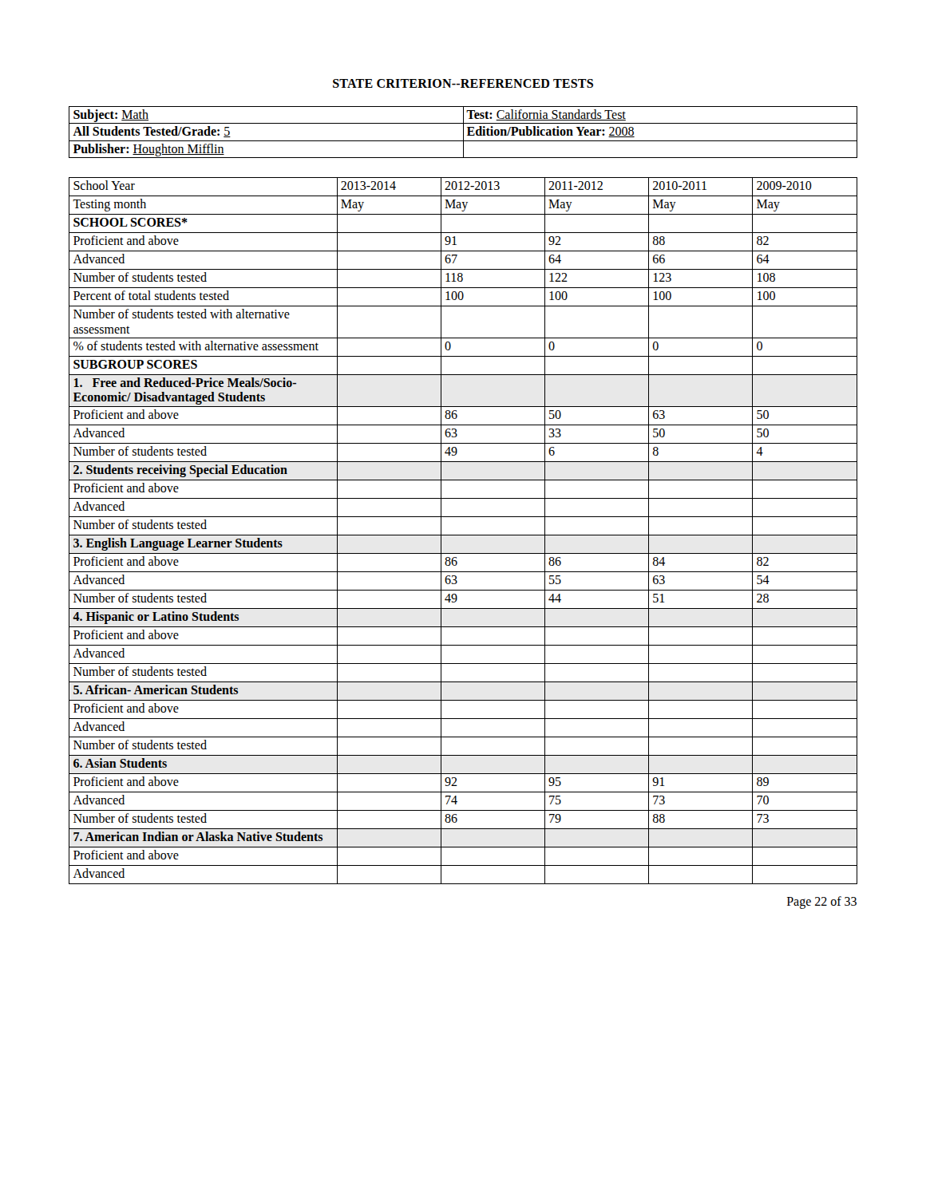STATE CRITERION--REFERENCED TESTS
| Subject: Math | Test: California Standards Test |
| All Students Tested/Grade: 5 | Edition/Publication Year: 2008 |
| Publisher: Houghton Mifflin | |
| School Year | 2013-2014 | 2012-2013 | 2011-2012 | 2010-2011 | 2009-2010 |
| Testing month | May | May | May | May | May |
| SCHOOL SCORES* | | | | | |
| Proficient and above | | 91 | 92 | 88 | 82 |
| Advanced | | 67 | 64 | 66 | 64 |
| Number of students tested | | 118 | 122 | 123 | 108 |
| Percent of total students tested | | 100 | 100 | 100 | 100 |
| Number of students tested with alternative assessment | | | | | |
| % of students tested with alternative assessment | | 0 | 0 | 0 | 0 |
| SUBGROUP SCORES | | | | | |
| 1. Free and Reduced-Price Meals/Socio-Economic/ Disadvantaged Students | | | | | |
| Proficient and above | | 86 | 50 | 63 | 50 |
| Advanced | | 63 | 33 | 50 | 50 |
| Number of students tested | | 49 | 6 | 8 | 4 |
| 2. Students receiving Special Education | | | | | |
| Proficient and above | | | | | |
| Advanced | | | | | |
| Number of students tested | | | | | |
| 3. English Language Learner Students | | | | | |
| Proficient and above | | 86 | 86 | 84 | 82 |
| Advanced | | 63 | 55 | 63 | 54 |
| Number of students tested | | 49 | 44 | 51 | 28 |
| 4. Hispanic or Latino Students | | | | | |
| Proficient and above | | | | | |
| Advanced | | | | | |
| Number of students tested | | | | | |
| 5. African- American Students | | | | | |
| Proficient and above | | | | | |
| Advanced | | | | | |
| Number of students tested | | | | | |
| 6. Asian Students | | | | | |
| Proficient and above | | 92 | 95 | 91 | 89 |
| Advanced | | 74 | 75 | 73 | 70 |
| Number of students tested | | 86 | 79 | 88 | 73 |
| 7. American Indian or Alaska Native Students | | | | | |
| Proficient and above | | | | | |
| Advanced | | | | | |
Page 22 of 33